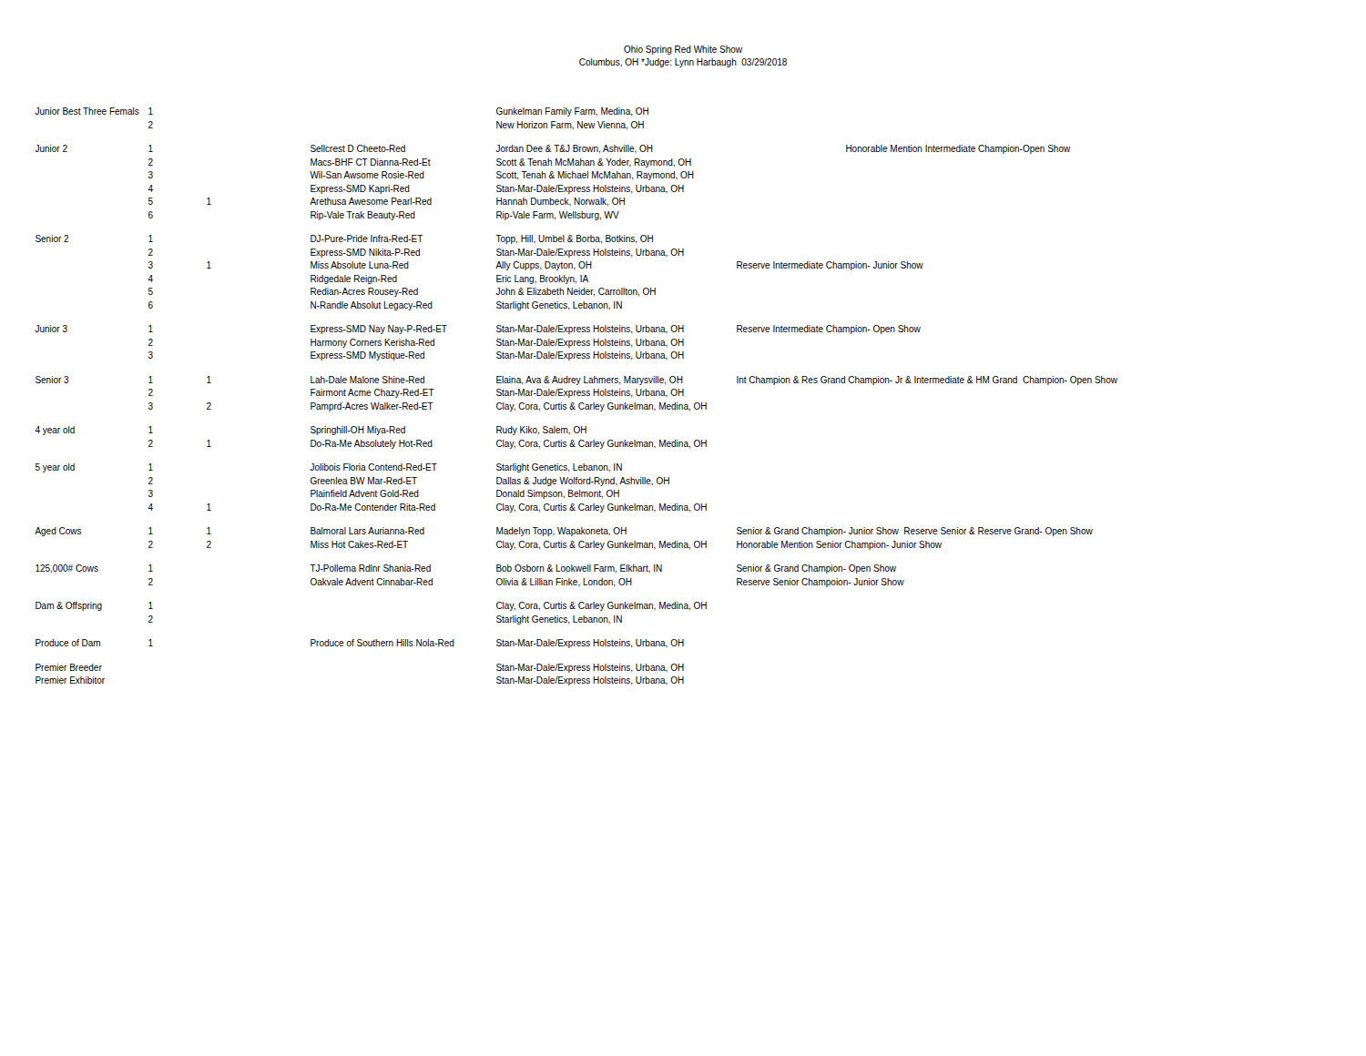Ohio Spring Red White Show
Columbus, OH *Judge: Lynn Harbaugh 03/29/2018
| Junior Best Three Femals | 1 | | | Gunkelman Family Farm, Medina, OH | |
| | 2 | | | New Horizon Farm, New Vienna, OH | |
| Junior 2 | 1 | | Sellcrest D Cheeto-Red | Jordan Dee & T&J Brown, Ashville, OH | Honorable Mention Intermediate Champion-Open Show |
| | 2 | | Macs-BHF CT Dianna-Red-Et | Scott & Tenah McMahan & Yoder, Raymond, OH | |
| | 3 | | Wil-San Awsome Rosie-Red | Scott, Tenah & Michael McMahan, Raymond, OH | |
| | 4 | | Express-SMD Kapri-Red | Stan-Mar-Dale/Express Holsteins, Urbana, OH | |
| | 5 | 1 | Arethusa Awesome Pearl-Red | Hannah Dumbeck, Norwalk, OH | |
| | 6 | | Rip-Vale Trak Beauty-Red | Rip-Vale Farm, Wellsburg, WV | |
| Senior 2 | 1 | | DJ-Pure-Pride Infra-Red-ET | Topp, Hill, Umbel & Borba, Botkins, OH | |
| | 2 | | Express-SMD Nikita-P-Red | Stan-Mar-Dale/Express Holsteins, Urbana, OH | |
| | 3 | 1 | Miss Absolute Luna-Red | Ally Cupps, Dayton, OH | Reserve Intermediate Champion- Junior Show |
| | 4 | | Ridgedale Reign-Red | Eric Lang, Brooklyn, IA | |
| | 5 | | Redian-Acres Rousey-Red | John & Elizabeth Neider, Carrollton, OH | |
| | 6 | | N-Randle Absolut Legacy-Red | Starlight Genetics, Lebanon, IN | |
| Junior 3 | 1 | | Express-SMD Nay Nay-P-Red-ET | Stan-Mar-Dale/Express Holsteins, Urbana, OH | Reserve Intermediate Champion- Open Show |
| | 2 | | Harmony Corners Kerisha-Red | Stan-Mar-Dale/Express Holsteins, Urbana, OH | |
| | 3 | | Express-SMD Mystique-Red | Stan-Mar-Dale/Express Holsteins, Urbana, OH | |
| Senior 3 | 1 | 1 | Lah-Dale Malone Shine-Red | Elaina, Ava & Audrey Lahmers, Marysville, OH | Int Champion & Res Grand Champion- Jr & Intermediate & HM Grand Champion- Open Show |
| | 2 | | Fairmont Acme Chazy-Red-ET | Stan-Mar-Dale/Express Holsteins, Urbana, OH | |
| | 3 | 2 | Pamprd-Acres Walker-Red-ET | Clay, Cora, Curtis & Carley Gunkelman, Medina, OH | |
| 4 year old | 1 | | Springhill-OH Miya-Red | Rudy Kiko, Salem, OH | |
| | 2 | 1 | Do-Ra-Me Absolutely Hot-Red | Clay, Cora, Curtis & Carley Gunkelman, Medina, OH | |
| 5 year old | 1 | | Jolibois Floria Contend-Red-ET | Starlight Genetics, Lebanon, IN | |
| | 2 | | Greenlea BW Mar-Red-ET | Dallas & Judge Wolford-Rynd, Ashville, OH | |
| | 3 | | Plainfield Advent Gold-Red | Donald Simpson, Belmont, OH | |
| | 4 | 1 | Do-Ra-Me Contender Rita-Red | Clay, Cora, Curtis & Carley Gunkelman, Medina, OH | |
| Aged Cows | 1 | 1 | Balmoral Lars Aurianna-Red | Madelyn Topp, Wapakoneta, OH | Senior & Grand Champion- Junior Show Reserve Senior & Reserve Grand- Open Show |
| | 2 | 2 | Miss Hot Cakes-Red-ET | Clay, Cora, Curtis & Carley Gunkelman, Medina, OH | Honorable Mention Senior Champion- Junior Show |
| 125,000# Cows | 1 | | TJ-Pollema Rdlnr Shania-Red | Bob Osborn & Lookwell Farm, Elkhart, IN | Senior & Grand Champion- Open Show |
| | 2 | | Oakvale Advent Cinnabar-Red | Olivia & Lillian Finke, London, OH | Reserve Senior Champoion- Junior Show |
| Dam & Offspring | 1 | | | Clay, Cora, Curtis & Carley Gunkelman, Medina, OH | |
| | 2 | | | Starlight Genetics, Lebanon, IN | |
| Produce of Dam | 1 | | Produce of Southern Hills Nola-Red | Stan-Mar-Dale/Express Holsteins, Urbana, OH | |
| Premier Breeder | | | | Stan-Mar-Dale/Express Holsteins, Urbana, OH | |
| Premier Exhibitor | | | | Stan-Mar-Dale/Express Holsteins, Urbana, OH | |